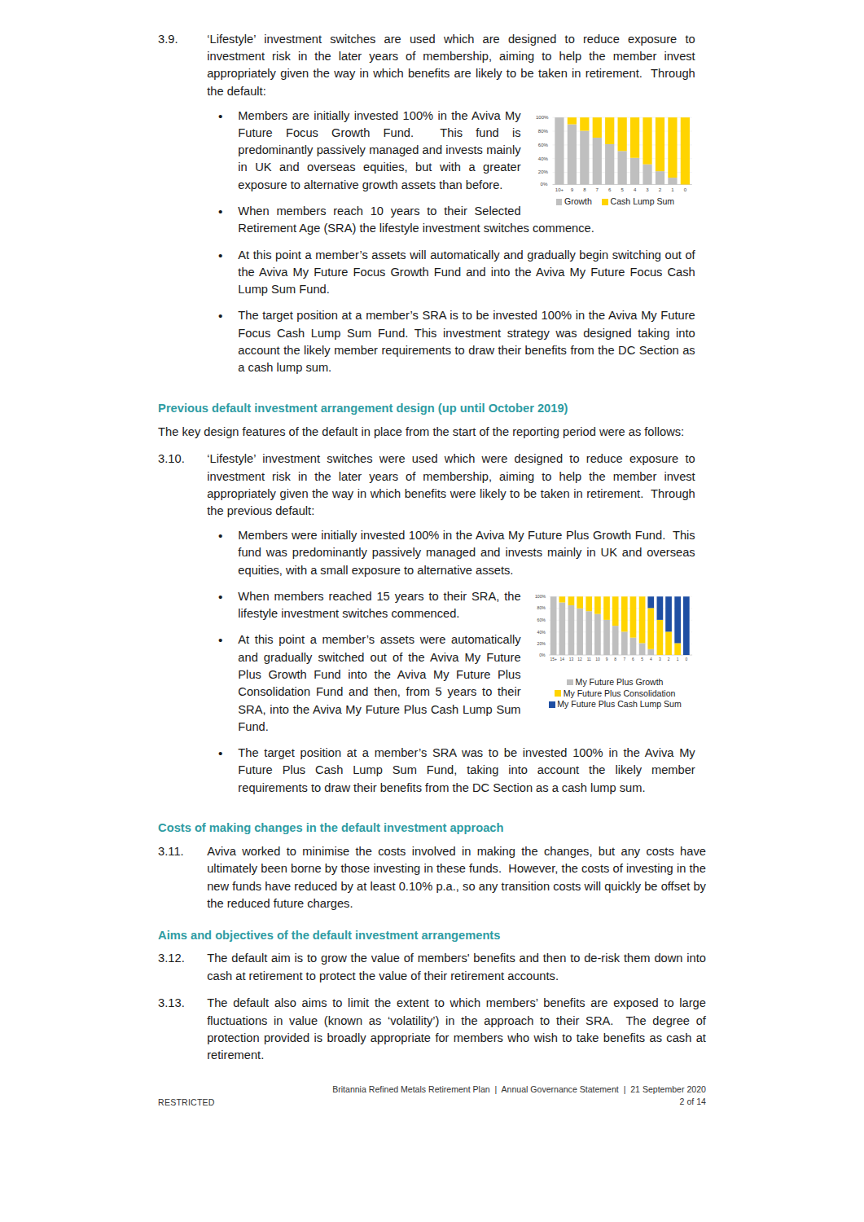3.9.
‘Lifestyle’ investment switches are used which are designed to reduce exposure to investment risk in the later years of membership, aiming to help the member invest appropriately given the way in which benefits are likely to be taken in retirement. Through the default:
100% 80% 60% 40% 20% 0% 10+ 9 8 7 6 5 4 3 2 1 0
Growth Cash Lump Sum
Members are initially invested 100% in the Aviva My Future Focus Growth Fund. This fund is predominantly passively managed and invests mainly in UK and overseas equities, but with a greater exposure to alternative growth assets than before.
When members reach 10 years to their Selected Retirement Age (SRA) the lifestyle investment switches commence.
At this point a member’s assets will automatically and gradually begin switching out of the Aviva My Future Focus Growth Fund and into the Aviva My Future Focus Cash Lump Sum Fund.
The target position at a member’s SRA is to be invested 100% in the Aviva My Future Focus Cash Lump Sum Fund. This investment strategy was designed taking into account the likely member requirements to draw their benefits from the DC Section as a cash lump sum.
Previous default investment arrangement design (up until October 2019)
The key design features of the default in place from the start of the reporting period were as follows:
3.10.
‘Lifestyle’ investment switches were used which were designed to reduce exposure to investment risk in the later years of membership, aiming to help the member invest appropriately given the way in which benefits were likely to be taken in retirement. Through the previous default:
Members were initially invested 100% in the Aviva My Future Plus Growth Fund. This fund was predominantly passively managed and invests mainly in UK and overseas equities, with a small exposure to alternative assets.
100% 80% 60% 40% 20% 0% 15+ 14 13 12 11 10 9 8 7 6 5 4 3 2 1 0
My Future Plus Growth My Future Plus Consolidation
My Future Plus Cash Lump Sum
When members reached 15 years to their SRA, the lifestyle investment switches commenced.
At this point a member’s assets were automatically and gradually switched out of the Aviva My Future Plus Growth Fund into the Aviva My Future Plus Consolidation Fund and then, from 5 years to their SRA, into the Aviva My Future Plus Cash Lump Sum Fund.
The target position at a member’s SRA was to be invested 100% in the Aviva My Future Plus Cash Lump Sum Fund, taking into account the likely member requirements to draw their benefits from the DC Section as a cash lump sum.
Costs of making changes in the default investment approach
3.11.
Aviva worked to minimise the costs involved in making the changes, but any costs have ultimately been borne by those investing in these funds. However, the costs of investing in the new funds have reduced by at least 0.10% p.a., so any transition costs will quickly be offset by the reduced future charges.
Aims and objectives of the default investment arrangements
3.12.
The default aim is to grow the value of members' benefits and then to de-risk them down into cash at retirement to protect the value of their retirement accounts.
3.13.
The default also aims to limit the extent to which members’ benefits are exposed to large fluctuations in value (known as ‘volatility’) in the approach to their SRA. The degree of protection provided is broadly appropriate for members who wish to take benefits as cash at retirement.
Restricted
Britannia Refined Metals Retirement Plan | Annual Governance Statement | 21 September 2020
2 of 14